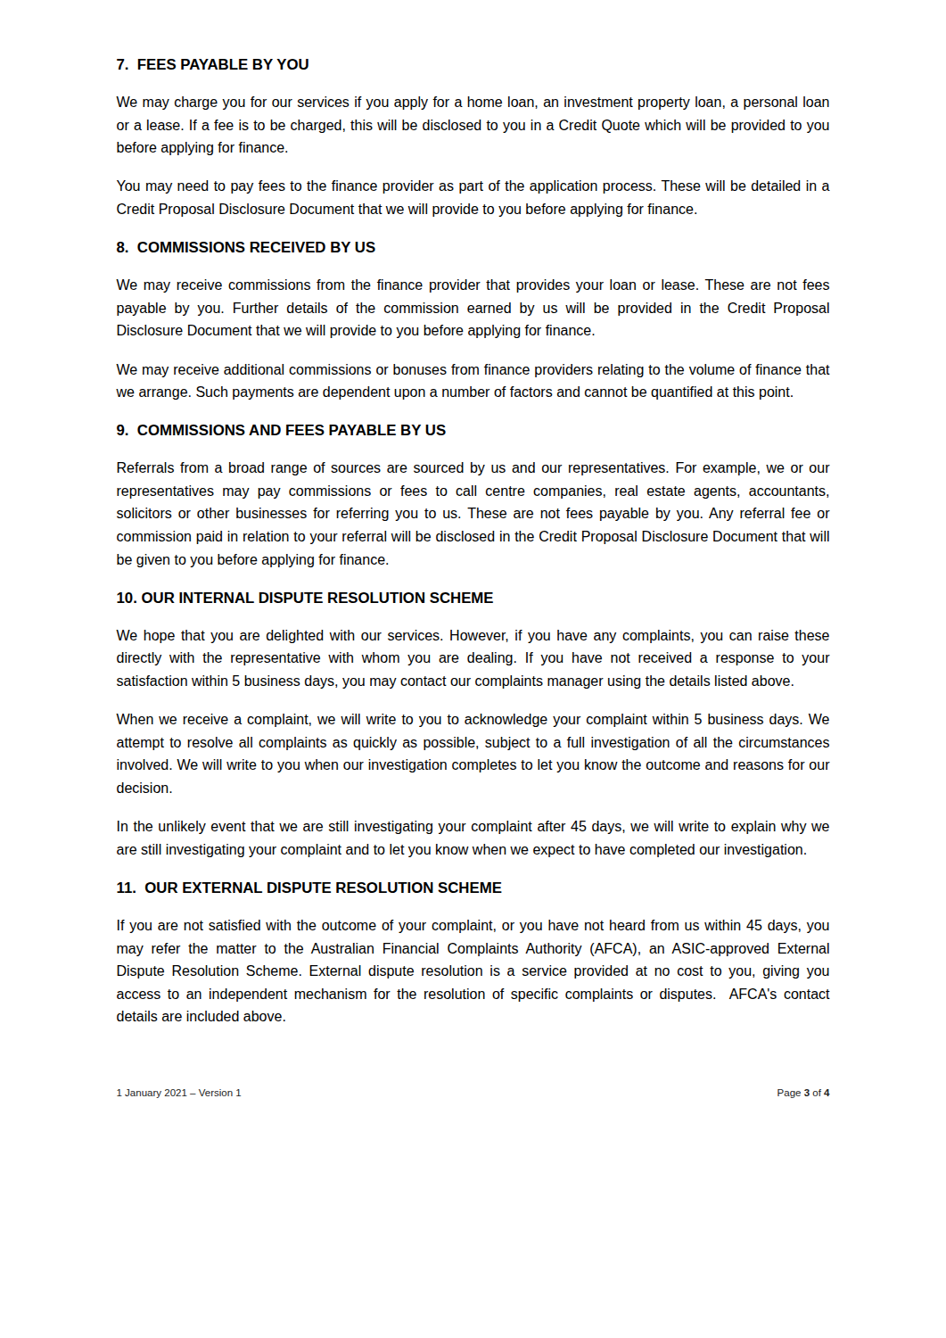7. Fees Payable by You
We may charge you for our services if you apply for a home loan, an investment property loan, a personal loan or a lease. If a fee is to be charged, this will be disclosed to you in a Credit Quote which will be provided to you before applying for finance.
You may need to pay fees to the finance provider as part of the application process. These will be detailed in a Credit Proposal Disclosure Document that we will provide to you before applying for finance.
8. Commissions Received by Us
We may receive commissions from the finance provider that provides your loan or lease. These are not fees payable by you. Further details of the commission earned by us will be provided in the Credit Proposal Disclosure Document that we will provide to you before applying for finance.
We may receive additional commissions or bonuses from finance providers relating to the volume of finance that we arrange. Such payments are dependent upon a number of factors and cannot be quantified at this point.
9. Commissions and Fees Payable by Us
Referrals from a broad range of sources are sourced by us and our representatives. For example, we or our representatives may pay commissions or fees to call centre companies, real estate agents, accountants, solicitors or other businesses for referring you to us. These are not fees payable by you. Any referral fee or commission paid in relation to your referral will be disclosed in the Credit Proposal Disclosure Document that will be given to you before applying for finance.
10. Our Internal Dispute Resolution Scheme
We hope that you are delighted with our services. However, if you have any complaints, you can raise these directly with the representative with whom you are dealing. If you have not received a response to your satisfaction within 5 business days, you may contact our complaints manager using the details listed above.
When we receive a complaint, we will write to you to acknowledge your complaint within 5 business days. We attempt to resolve all complaints as quickly as possible, subject to a full investigation of all the circumstances involved. We will write to you when our investigation completes to let you know the outcome and reasons for our decision.
In the unlikely event that we are still investigating your complaint after 45 days, we will write to explain why we are still investigating your complaint and to let you know when we expect to have completed our investigation.
11. Our External Dispute Resolution Scheme
If you are not satisfied with the outcome of your complaint, or you have not heard from us within 45 days, you may refer the matter to the Australian Financial Complaints Authority (AFCA), an ASIC-approved External Dispute Resolution Scheme. External dispute resolution is a service provided at no cost to you, giving you access to an independent mechanism for the resolution of specific complaints or disputes. AFCA's contact details are included above.
1 January 2021 – Version 1 Page 3 of 4